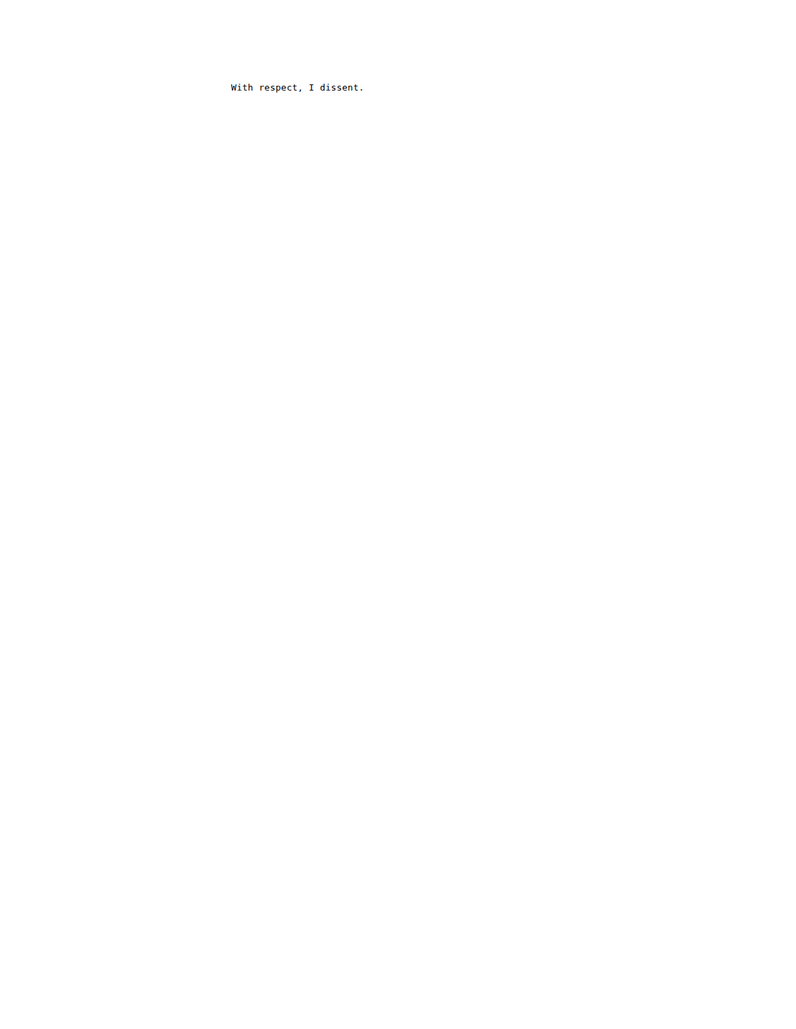With respect, I dissent.